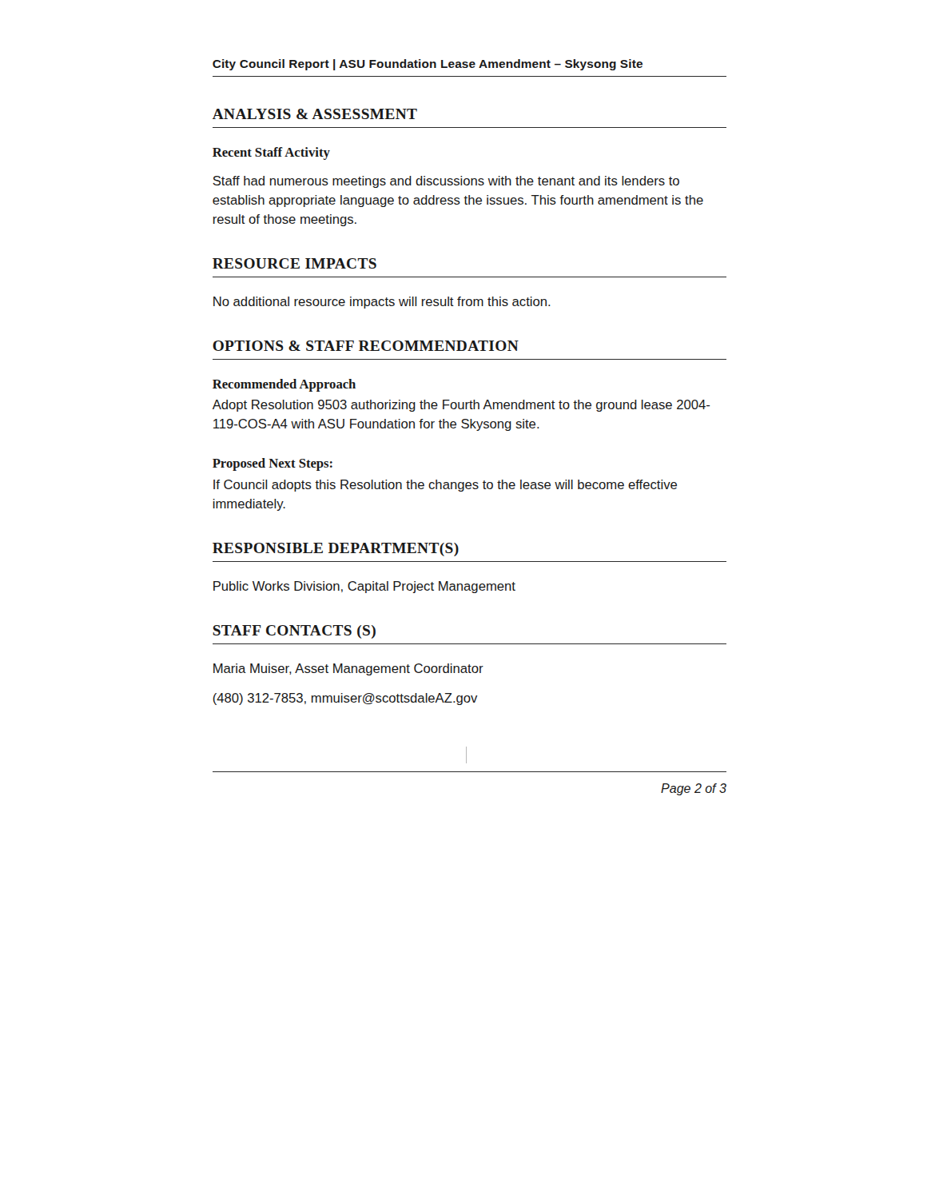City Council Report | ASU Foundation Lease Amendment – Skysong Site
Analysis & Assessment
Recent Staff Activity
Staff had numerous meetings and discussions with the tenant and its lenders to establish appropriate language to address the issues. This fourth amendment is the result of those meetings.
Resource Impacts
No additional resource impacts will result from this action.
Options & Staff Recommendation
Recommended Approach
Adopt Resolution 9503 authorizing the Fourth Amendment to the ground lease 2004-119-COS-A4 with ASU Foundation for the Skysong site.
Proposed Next Steps:
If Council adopts this Resolution the changes to the lease will become effective immediately.
Responsible Department(s)
Public Works Division, Capital Project Management
Staff Contacts (s)
Maria Muiser, Asset Management Coordinator
(480) 312-7853, mmuiser@scottsdaleAZ.gov
Page 2 of 3